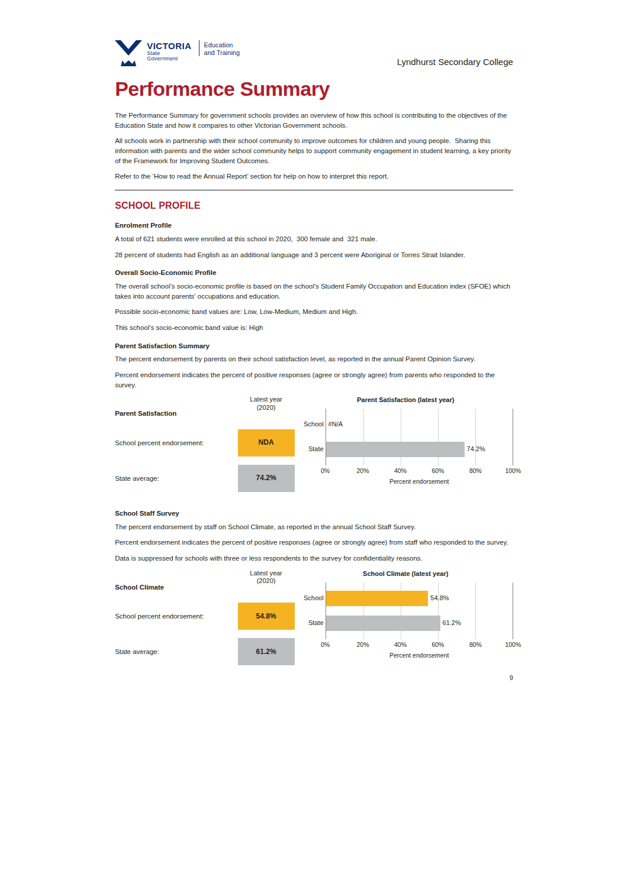VICTORIA
State
Government
Education
and Training
Lyndhurst Secondary College
Performance Summary
The Performance Summary for government schools provides an overview of how this school is contributing to the objectives of the Education State and how it compares to other Victorian Government schools.
All schools work in partnership with their school community to improve outcomes for children and young people. Sharing this information with parents and the wider school community helps to support community engagement in student learning, a key priority of the Framework for Improving Student Outcomes.
Refer to the ‘How to read the Annual Report’ section for help on how to interpret this report.
SCHOOL PROFILE
Enrolment Profile
A total of 621 students were enrolled at this school in 2020, 300 female and 321 male.
28 percent of students had English as an additional language and 3 percent were Aboriginal or Torres Strait Islander.
Overall Socio-Economic Profile
The overall school’s socio-economic profile is based on the school's Student Family Occupation and Education index (SFOE) which takes into account parents' occupations and education.
Possible socio-economic band values are: Low, Low-Medium, Medium and High.
This school’s socio-economic band value is: High
Parent Satisfaction Summary
The percent endorsement by parents on their school satisfaction level, as reported in the annual Parent Opinion Survey.
Percent endorsement indicates the percent of positive responses (agree or strongly agree) from parents who responded to the survey.
Parent Satisfaction
Latest year
(2020)
School percent endorsement:
NDA
State average:
74.2%
Parent Satisfaction (latest year)
School
#N/A
State
74.2%
0% 20% 40% 60% 80% 100%
Percent endorsement
School Staff Survey
The percent endorsement by staff on School Climate, as reported in the annual School Staff Survey.
Percent endorsement indicates the percent of positive responses (agree or strongly agree) from staff who responded to the survey.
Data is suppressed for schools with three or less respondents to the survey for confidentiality reasons.
School Climate
Latest year
(2020)
School percent endorsement:
54.8%
State average:
61.2%
School Climate (latest year)
School
54.8%
State
61.2%
0% 20% 40% 60% 80% 100%
Percent endorsement
9